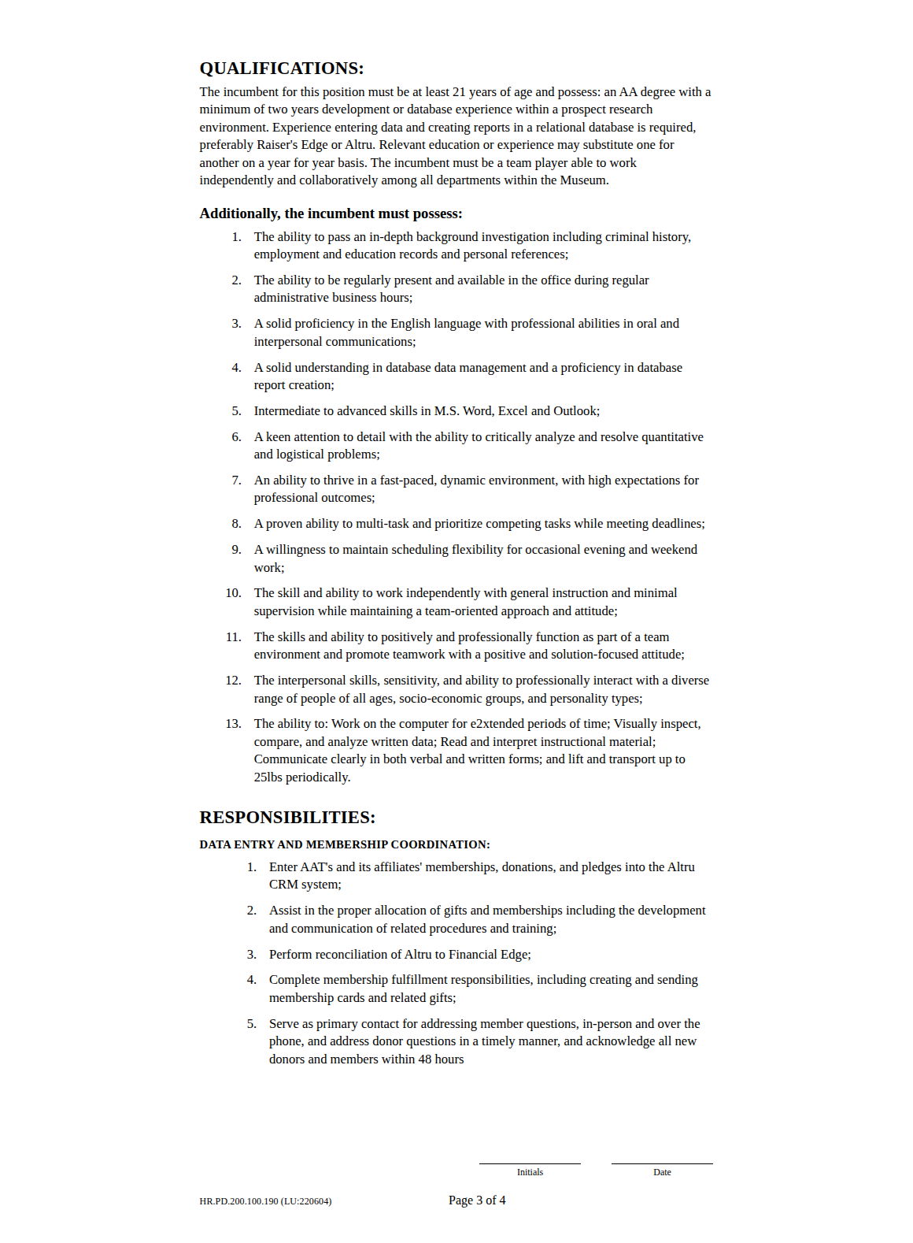QUALIFICATIONS:
The incumbent for this position must be at least 21 years of age and possess: an AA degree with a minimum of two years development or database experience within a prospect research environment. Experience entering data and creating reports in a relational database is required, preferably Raiser's Edge or Altru. Relevant education or experience may substitute one for another on a year for year basis. The incumbent must be a team player able to work independently and collaboratively among all departments within the Museum.
Additionally, the incumbent must possess:
The ability to pass an in-depth background investigation including criminal history, employment and education records and personal references;
The ability to be regularly present and available in the office during regular administrative business hours;
A solid proficiency in the English language with professional abilities in oral and interpersonal communications;
A solid understanding in database data management and a proficiency in database report creation;
Intermediate to advanced skills in M.S. Word, Excel and Outlook;
A keen attention to detail with the ability to critically analyze and resolve quantitative and logistical problems;
An ability to thrive in a fast-paced, dynamic environment, with high expectations for professional outcomes;
A proven ability to multi-task and prioritize competing tasks while meeting deadlines;
A willingness to maintain scheduling flexibility for occasional evening and weekend work;
The skill and ability to work independently with general instruction and minimal supervision while maintaining a team-oriented approach and attitude;
The skills and ability to positively and professionally function as part of a team environment and promote teamwork with a positive and solution-focused attitude;
The interpersonal skills, sensitivity, and ability to professionally interact with a diverse range of people of all ages, socio-economic groups, and personality types;
The ability to: Work on the computer for e2xtended periods of time; Visually inspect, compare, and analyze written data; Read and interpret instructional material; Communicate clearly in both verbal and written forms; and lift and transport up to 25lbs periodically.
RESPONSIBILITIES:
Data Entry and Membership Coordination:
Enter AAT's and its affiliates' memberships, donations, and pledges into the Altru CRM system;
Assist in the proper allocation of gifts and memberships including the development and communication of related procedures and training;
Perform reconciliation of Altru to Financial Edge;
Complete membership fulfillment responsibilities, including creating and sending membership cards and related gifts;
Serve as primary contact for addressing member questions, in-person and over the phone, and address donor questions in a timely manner, and acknowledge all new donors and members within 48 hours
Initials
Date
HR.PD.200.100.190 (LU:220604) Page 3 of 4